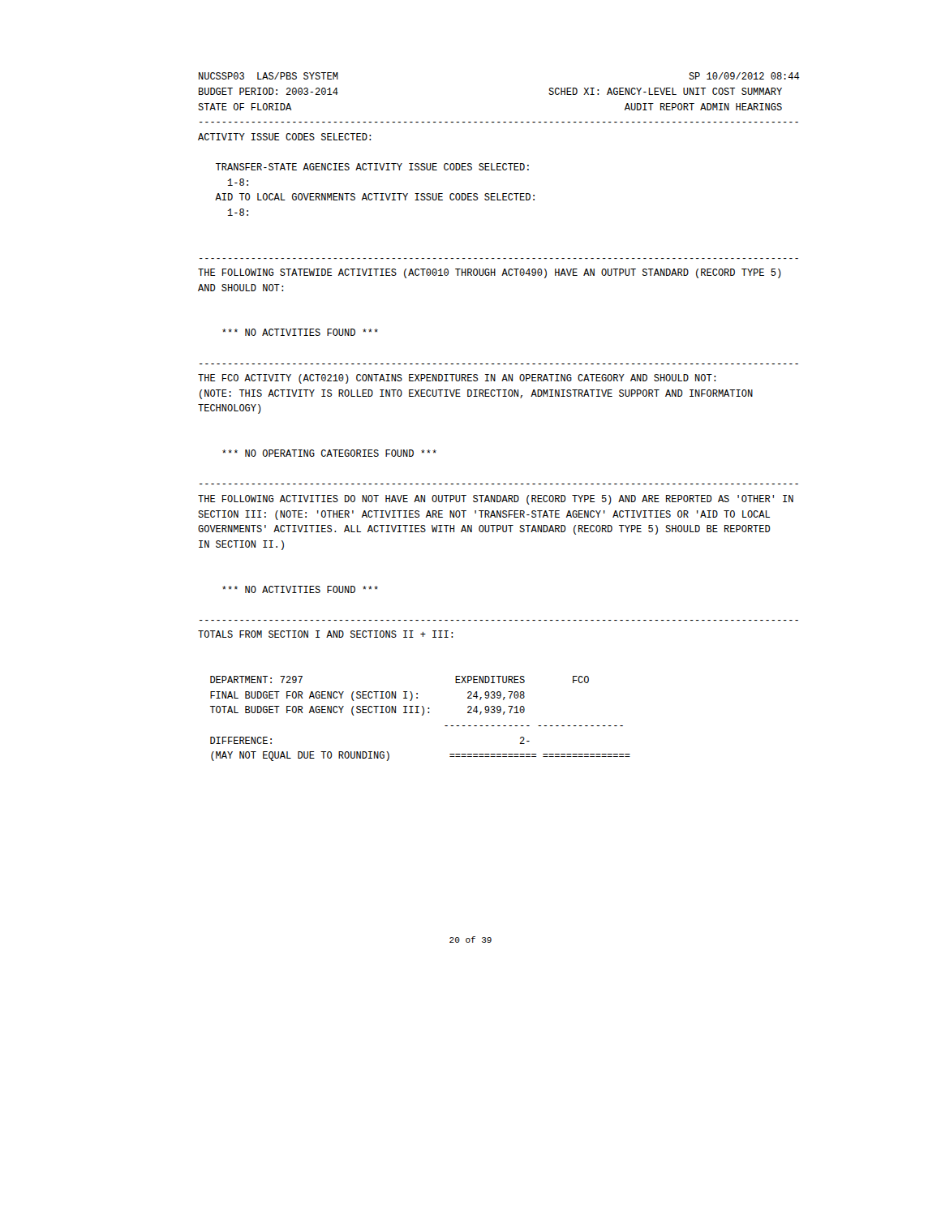NUCSSP03  LAS/PBS SYSTEM                                                            SP 10/09/2012 08:44
BUDGET PERIOD: 2003-2014                                    SCHED XI: AGENCY-LEVEL UNIT COST SUMMARY
STATE OF FLORIDA                                                         AUDIT REPORT ADMIN HEARINGS
-------------------------------------------------------------------------------------------------------
ACTIVITY ISSUE CODES SELECTED:

   TRANSFER-STATE AGENCIES ACTIVITY ISSUE CODES SELECTED:
     1-8:
   AID TO LOCAL GOVERNMENTS ACTIVITY ISSUE CODES SELECTED:
     1-8:


-------------------------------------------------------------------------------------------------------
THE FOLLOWING STATEWIDE ACTIVITIES (ACT0010 THROUGH ACT0490) HAVE AN OUTPUT STANDARD (RECORD TYPE 5)
AND SHOULD NOT:


    *** NO ACTIVITIES FOUND ***

-------------------------------------------------------------------------------------------------------
THE FCO ACTIVITY (ACT0210) CONTAINS EXPENDITURES IN AN OPERATING CATEGORY AND SHOULD NOT:
(NOTE: THIS ACTIVITY IS ROLLED INTO EXECUTIVE DIRECTION, ADMINISTRATIVE SUPPORT AND INFORMATION
TECHNOLOGY)


    *** NO OPERATING CATEGORIES FOUND ***

-------------------------------------------------------------------------------------------------------
THE FOLLOWING ACTIVITIES DO NOT HAVE AN OUTPUT STANDARD (RECORD TYPE 5) AND ARE REPORTED AS 'OTHER' IN
SECTION III: (NOTE: 'OTHER' ACTIVITIES ARE NOT 'TRANSFER-STATE AGENCY' ACTIVITIES OR 'AID TO LOCAL
GOVERNMENTS' ACTIVITIES. ALL ACTIVITIES WITH AN OUTPUT STANDARD (RECORD TYPE 5) SHOULD BE REPORTED
IN SECTION II.)


    *** NO ACTIVITIES FOUND ***

-------------------------------------------------------------------------------------------------------
TOTALS FROM SECTION I AND SECTIONS II + III:


  DEPARTMENT: 7297                          EXPENDITURES        FCO
  FINAL BUDGET FOR AGENCY (SECTION I):        24,939,708
  TOTAL BUDGET FOR AGENCY (SECTION III):      24,939,710
                                          --------------- ---------------
  DIFFERENCE:                                          2-
  (MAY NOT EQUAL DUE TO ROUNDING)          =============== ===============
20 of 39